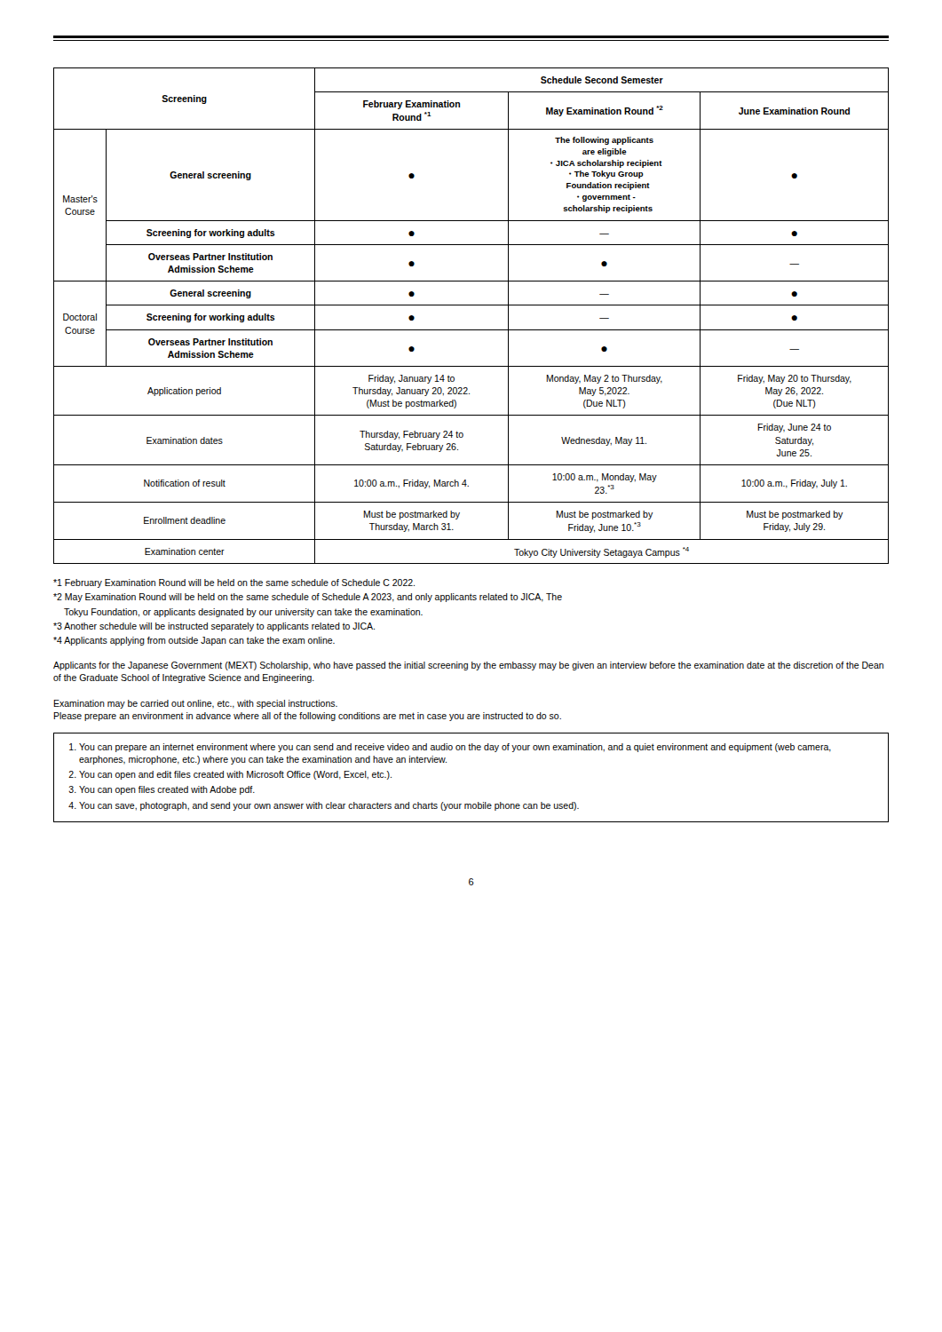| Screening | Schedule Second Semester |
| --- | --- |
| February Examination Round *1 | May Examination Round *2 | June Examination Round |
| Master's Course | General screening | ● | The following applicants are eligible ・JICA scholarship recipient ・The Tokyu Group Foundation recipient ・government - scholarship recipients | ● |
| Screening for working adults | ● | — | ● |
| Overseas Partner Institution Admission Scheme | ● | ● | — |
| Doctoral Course | General screening | ● | — | ● |
| Screening for working adults | ● | — | ● |
| Overseas Partner Institution Admission Scheme | ● | ● | — |
| Application period | Friday, January 14 to Thursday, January 20, 2022. (Must be postmarked) | Monday, May 2 to Thursday, May 5,2022. (Due NLT) | Friday, May 20 to Thursday, May 26, 2022. (Due NLT) |
| Examination dates | Thursday, February 24 to Saturday, February 26. | Wednesday, May 11. | Friday, June 24 to Saturday, June 25. |
| Notification of result | 10:00 a.m., Friday, March 4. | 10:00 a.m., Monday, May 23. *3 | 10:00 a.m., Friday, July 1. |
| Enrollment deadline | Must be postmarked by Thursday, March 31. | Must be postmarked by Friday, June 10. *3 | Must be postmarked by Friday, July 29. |
| Examination center | Tokyo City University Setagaya Campus *4 |
*1 February Examination Round will be held on the same schedule of Schedule C 2022.
*2 May Examination Round will be held on the same schedule of Schedule A 2023, and only applicants related to JICA, The
Tokyu Foundation, or applicants designated by our university can take the examination.
*3 Another schedule will be instructed separately to applicants related to JICA.
*4 Applicants applying from outside Japan can take the exam online.
Applicants for the Japanese Government (MEXT) Scholarship, who have passed the initial screening by the embassy may be given an interview before the examination date at the discretion of the Dean of the Graduate School of Integrative Science and Engineering.
Examination may be carried out online, etc., with special instructions.
Please prepare an environment in advance where all of the following conditions are met in case you are instructed to do so.
You can prepare an internet environment where you can send and receive video and audio on the day of your own examination, and a quiet environment and equipment (web camera, earphones, microphone, etc.) where you can take the examination and have an interview.
You can open and edit files created with Microsoft Office (Word, Excel, etc.).
You can open files created with Adobe pdf.
You can save, photograph, and send your own answer with clear characters and charts (your mobile phone can be used).
6